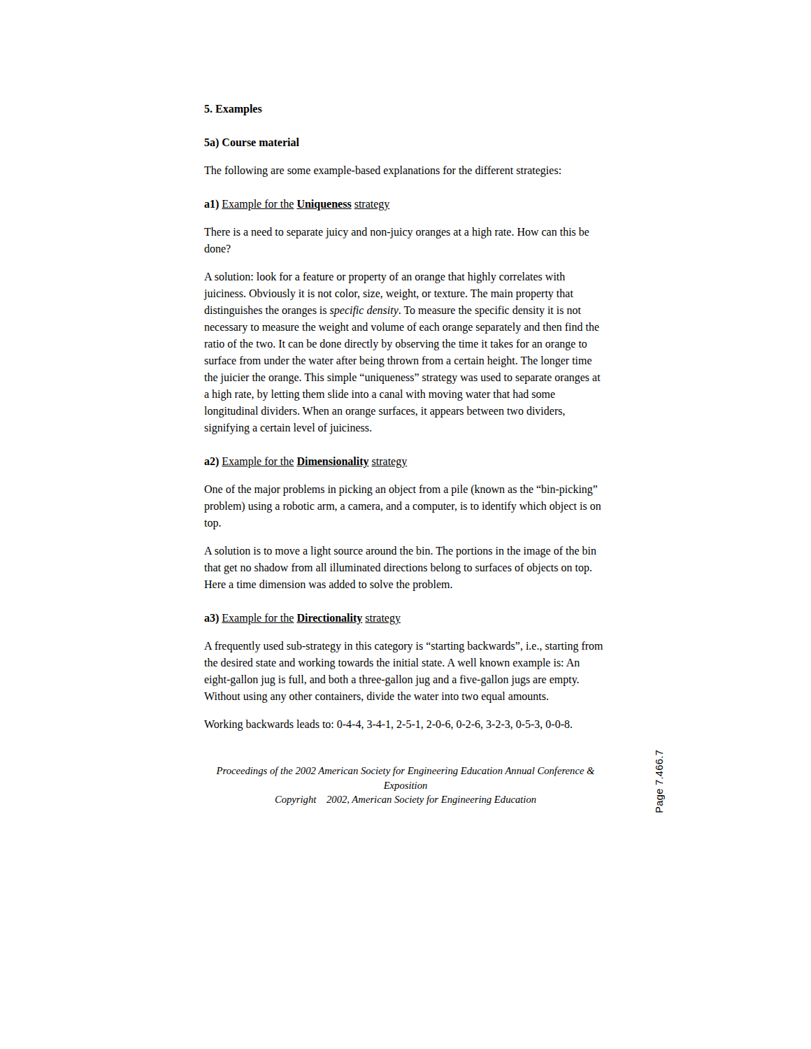5. Examples
5a) Course material
The following are some example-based explanations for the different strategies:
a1) Example for the Uniqueness strategy
There is a need to separate juicy and non-juicy oranges at a high rate. How can this be done?
A solution: look for a feature or property of an orange that highly correlates with juiciness. Obviously it is not color, size, weight, or texture. The main property that distinguishes the oranges is specific density. To measure the specific density it is not necessary to measure the weight and volume of each orange separately and then find the ratio of the two. It can be done directly by observing the time it takes for an orange to surface from under the water after being thrown from a certain height. The longer time the juicier the orange. This simple “uniqueness” strategy was used to separate oranges at a high rate, by letting them slide into a canal with moving water that had some longitudinal dividers. When an orange surfaces, it appears between two dividers, signifying a certain level of juiciness.
a2) Example for the Dimensionality strategy
One of the major problems in picking an object from a pile (known as the “bin-picking” problem) using a robotic arm, a camera, and a computer, is to identify which object is on top.
A solution is to move a light source around the bin. The portions in the image of the bin that get no shadow from all illuminated directions belong to surfaces of objects on top. Here a time dimension was added to solve the problem.
a3) Example for the Directionality strategy
A frequently used sub-strategy in this category is “starting backwards”, i.e., starting from the desired state and working towards the initial state. A well known example is: An eight-gallon jug is full, and both a three-gallon jug and a five-gallon jugs are empty. Without using any other containers, divide the water into two equal amounts.
Working backwards leads to: 0-4-4, 3-4-1, 2-5-1, 2-0-6, 0-2-6, 3-2-3, 0-5-3, 0-0-8.
Proceedings of the 2002 American Society for Engineering Education Annual Conference & Exposition
Copyright 2002, American Society for Engineering Education
Page 7.466.7